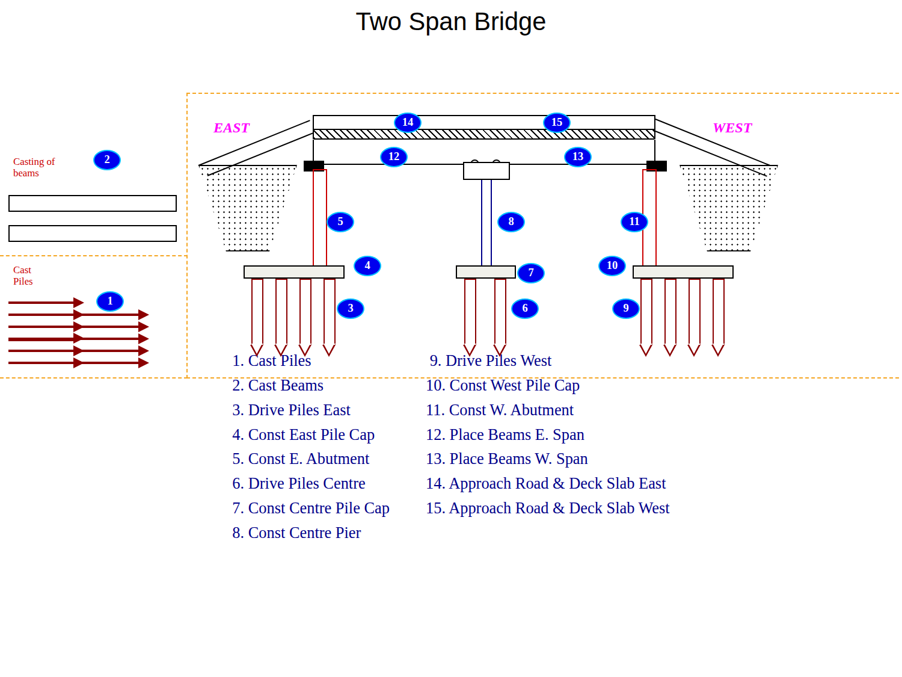Two Span Bridge
EAST
WEST
Casting of
beams
Cast
Piles
2
1
14
15
12
13
5
8
11
4
7
10
3
6
9
1. Cast Piles
2. Cast Beams
3. Drive Piles East
4. Const East Pile Cap
5. Const E. Abutment
6. Drive Piles Centre
7. Const Centre Pile Cap
8. Const Centre Pier
9. Drive Piles West
10. Const West Pile Cap
11. Const W. Abutment
12. Place Beams E. Span
13. Place Beams W. Span
14. Approach Road & Deck Slab East
15. Approach Road & Deck Slab West